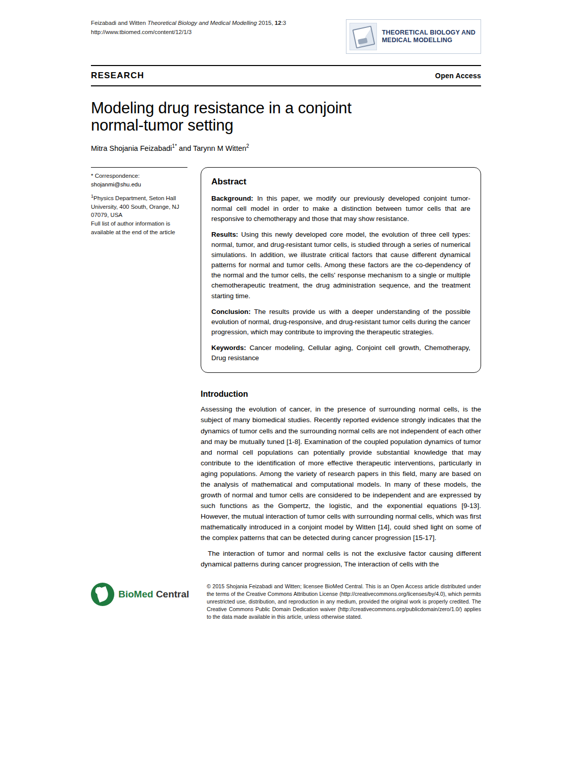Feizabadi and Witten Theoretical Biology and Medical Modelling 2015, 12:3
http://www.tbiomed.com/content/12/1/3
Theoretical Biology and
Medical Modelling
RESEARCH
Open Access
Modeling drug resistance in a conjoint
normal-tumor setting
Mitra Shojania Feizabadi1* and Tarynn M Witten2
* Correspondence:
shojanmi@shu.edu
1Physics Department, Seton Hall University, 400 South, Orange, NJ 07079, USA
Full list of author information is available at the end of the article
Abstract
Background: In this paper, we modify our previously developed conjoint tumor-normal cell model in order to make a distinction between tumor cells that are responsive to chemotherapy and those that may show resistance.
Results: Using this newly developed core model, the evolution of three cell types: normal, tumor, and drug-resistant tumor cells, is studied through a series of numerical simulations. In addition, we illustrate critical factors that cause different dynamical patterns for normal and tumor cells. Among these factors are the co-dependency of the normal and the tumor cells, the cells' response mechanism to a single or multiple chemotherapeutic treatment, the drug administration sequence, and the treatment starting time.
Conclusion: The results provide us with a deeper understanding of the possible evolution of normal, drug-responsive, and drug-resistant tumor cells during the cancer progression, which may contribute to improving the therapeutic strategies.
Keywords: Cancer modeling, Cellular aging, Conjoint cell growth, Chemotherapy, Drug resistance
Introduction
Assessing the evolution of cancer, in the presence of surrounding normal cells, is the subject of many biomedical studies. Recently reported evidence strongly indicates that the dynamics of tumor cells and the surrounding normal cells are not independent of each other and may be mutually tuned [1-8]. Examination of the coupled population dynamics of tumor and normal cell populations can potentially provide substantial knowledge that may contribute to the identification of more effective therapeutic interventions, particularly in aging populations. Among the variety of research papers in this field, many are based on the analysis of mathematical and computational models. In many of these models, the growth of normal and tumor cells are considered to be independent and are expressed by such functions as the Gompertz, the logistic, and the exponential equations [9-13]. However, the mutual interaction of tumor cells with surrounding normal cells, which was first mathematically introduced in a conjoint model by Witten [14], could shed light on some of the complex patterns that can be detected during cancer progression [15-17].
The interaction of tumor and normal cells is not the exclusive factor causing different dynamical patterns during cancer progression, The interaction of cells with the
BioMed Central
© 2015 Shojania Feizabadi and Witten; licensee BioMed Central. This is an Open Access article distributed under the terms of the Creative Commons Attribution License (http://creativecommons.org/licenses/by/4.0), which permits unrestricted use, distribution, and reproduction in any medium, provided the original work is properly credited. The Creative Commons Public Domain Dedication waiver (http://creativecommons.org/publicdomain/zero/1.0/) applies to the data made available in this article, unless otherwise stated.